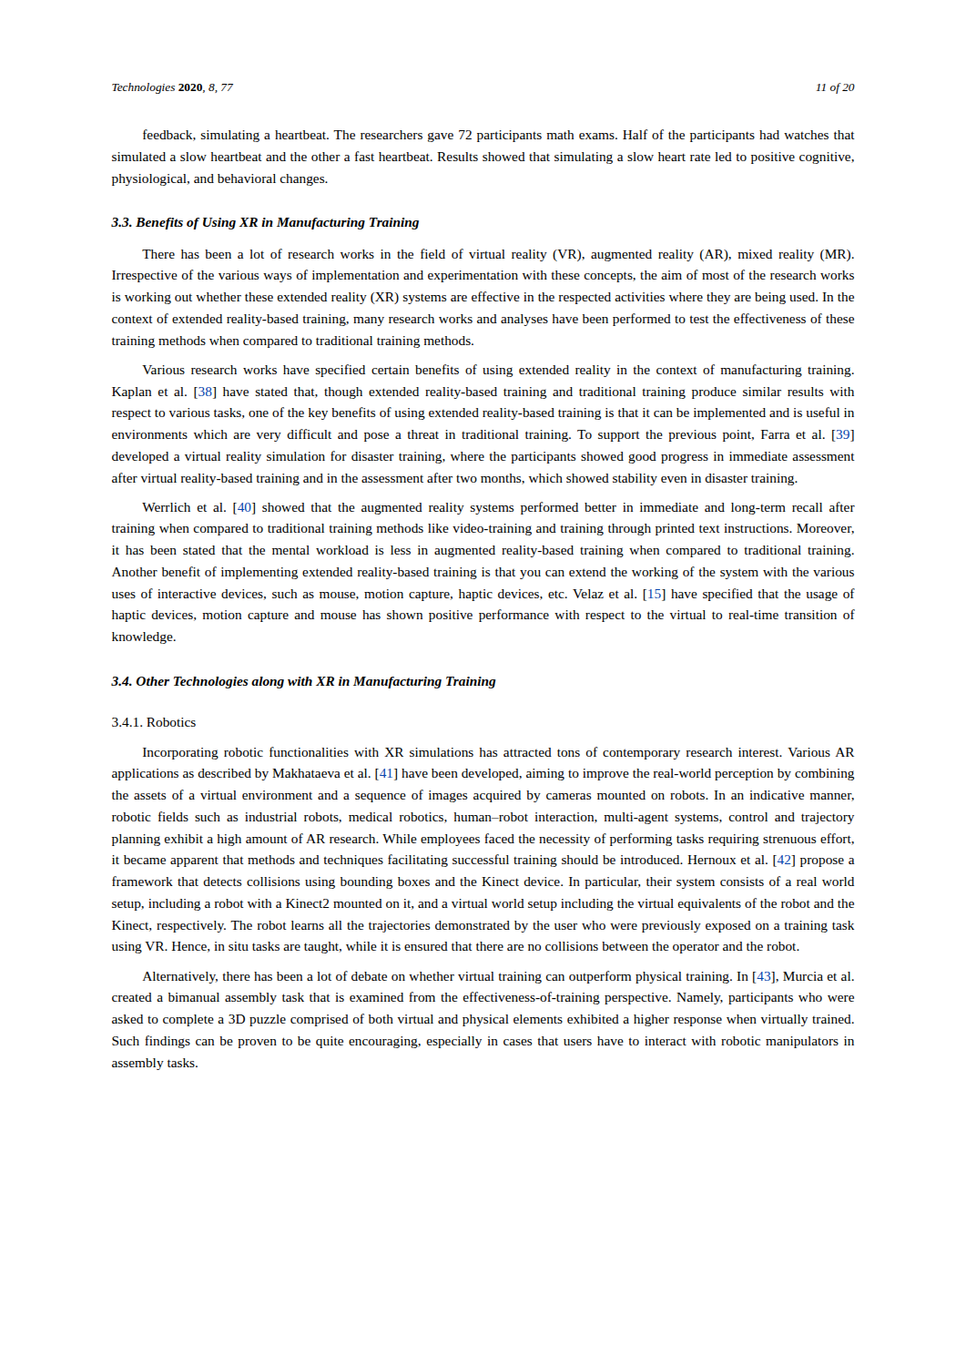Technologies 2020, 8, 77
11 of 20
feedback, simulating a heartbeat. The researchers gave 72 participants math exams. Half of the participants had watches that simulated a slow heartbeat and the other a fast heartbeat. Results showed that simulating a slow heart rate led to positive cognitive, physiological, and behavioral changes.
3.3. Benefits of Using XR in Manufacturing Training
There has been a lot of research works in the field of virtual reality (VR), augmented reality (AR), mixed reality (MR). Irrespective of the various ways of implementation and experimentation with these concepts, the aim of most of the research works is working out whether these extended reality (XR) systems are effective in the respected activities where they are being used. In the context of extended reality-based training, many research works and analyses have been performed to test the effectiveness of these training methods when compared to traditional training methods.
Various research works have specified certain benefits of using extended reality in the context of manufacturing training. Kaplan et al. [38] have stated that, though extended reality-based training and traditional training produce similar results with respect to various tasks, one of the key benefits of using extended reality-based training is that it can be implemented and is useful in environments which are very difficult and pose a threat in traditional training. To support the previous point, Farra et al. [39] developed a virtual reality simulation for disaster training, where the participants showed good progress in immediate assessment after virtual reality-based training and in the assessment after two months, which showed stability even in disaster training.
Werrlich et al. [40] showed that the augmented reality systems performed better in immediate and long-term recall after training when compared to traditional training methods like video-training and training through printed text instructions. Moreover, it has been stated that the mental workload is less in augmented reality-based training when compared to traditional training. Another benefit of implementing extended reality-based training is that you can extend the working of the system with the various uses of interactive devices, such as mouse, motion capture, haptic devices, etc. Velaz et al. [15] have specified that the usage of haptic devices, motion capture and mouse has shown positive performance with respect to the virtual to real-time transition of knowledge.
3.4. Other Technologies along with XR in Manufacturing Training
3.4.1. Robotics
Incorporating robotic functionalities with XR simulations has attracted tons of contemporary research interest. Various AR applications as described by Makhataeva et al. [41] have been developed, aiming to improve the real-world perception by combining the assets of a virtual environment and a sequence of images acquired by cameras mounted on robots. In an indicative manner, robotic fields such as industrial robots, medical robotics, human–robot interaction, multi-agent systems, control and trajectory planning exhibit a high amount of AR research. While employees faced the necessity of performing tasks requiring strenuous effort, it became apparent that methods and techniques facilitating successful training should be introduced. Hernoux et al. [42] propose a framework that detects collisions using bounding boxes and the Kinect device. In particular, their system consists of a real world setup, including a robot with a Kinect2 mounted on it, and a virtual world setup including the virtual equivalents of the robot and the Kinect, respectively. The robot learns all the trajectories demonstrated by the user who were previously exposed on a training task using VR. Hence, in situ tasks are taught, while it is ensured that there are no collisions between the operator and the robot.
Alternatively, there has been a lot of debate on whether virtual training can outperform physical training. In [43], Murcia et al. created a bimanual assembly task that is examined from the effectiveness-of-training perspective. Namely, participants who were asked to complete a 3D puzzle comprised of both virtual and physical elements exhibited a higher response when virtually trained. Such findings can be proven to be quite encouraging, especially in cases that users have to interact with robotic manipulators in assembly tasks.